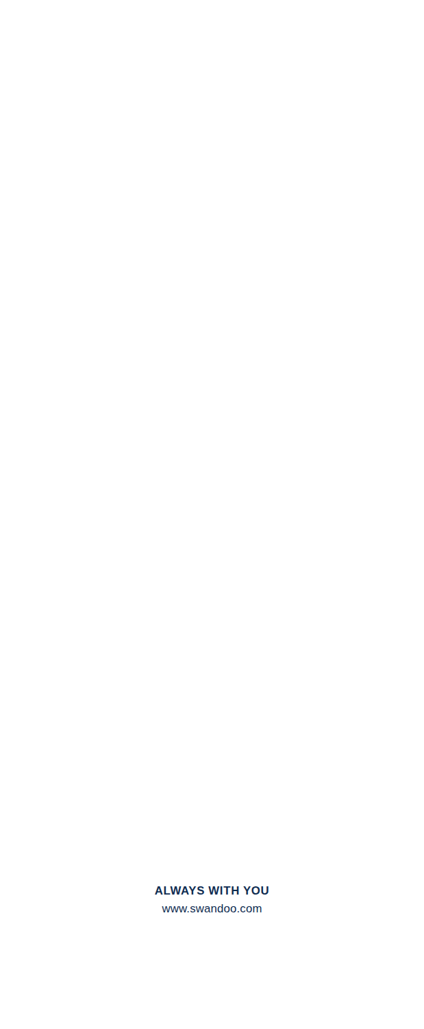ALWAYS WITH YOU
www.swandoo.com